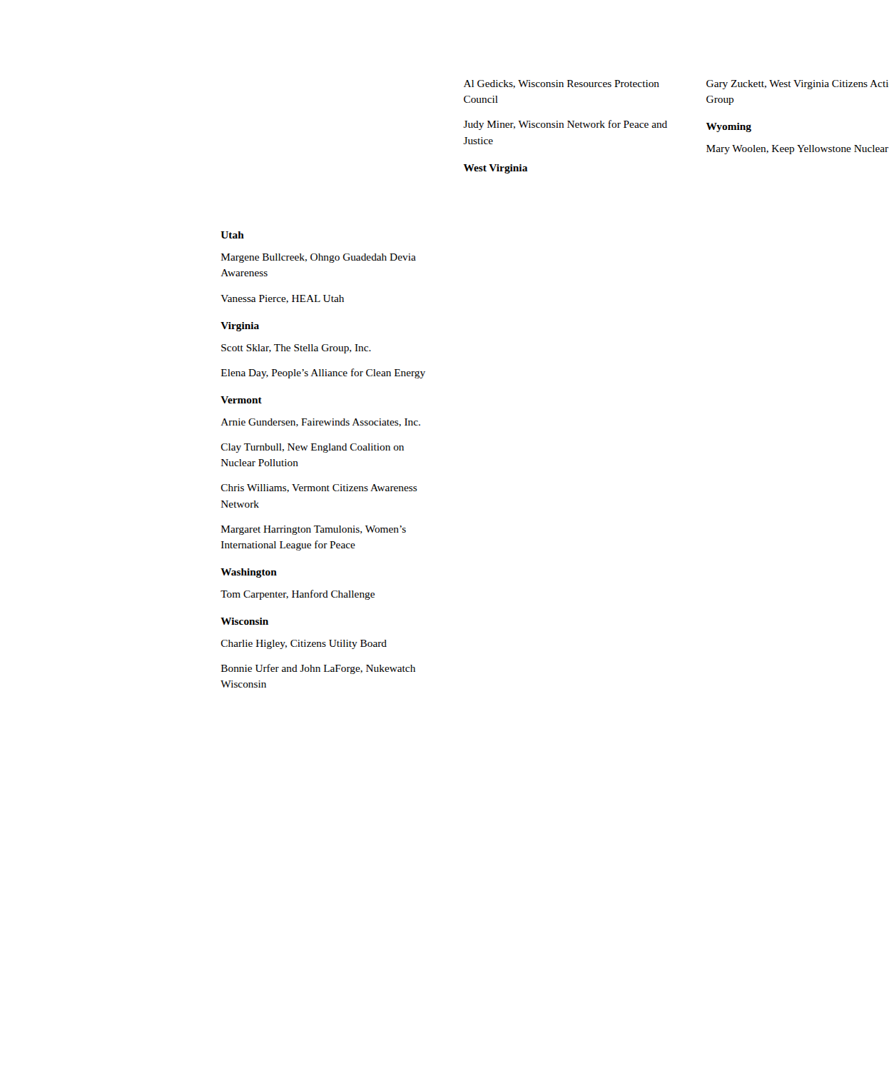Utah
Margene Bullcreek, Ohngo Guadedah Devia Awareness
Vanessa Pierce, HEAL Utah
Virginia
Scott Sklar, The Stella Group, Inc.
Elena Day, People’s Alliance for Clean Energy
Vermont
Arnie Gundersen, Fairewinds Associates, Inc.
Clay Turnbull, New England Coalition on Nuclear Pollution
Chris Williams, Vermont Citizens Awareness Network
Margaret Harrington Tamulonis, Women’s International League for Peace
Washington
Tom Carpenter, Hanford Challenge
Wisconsin
Charlie Higley, Citizens Utility Board
Bonnie Urfer and John LaForge, Nukewatch Wisconsin
Al Gedicks, Wisconsin Resources Protection Council
Judy Miner, Wisconsin Network for Peace and Justice
West Virginia
Gary Zuckett, West Virginia Citizens Action Group
Wyoming
Mary Woolen, Keep Yellowstone Nuclear Free